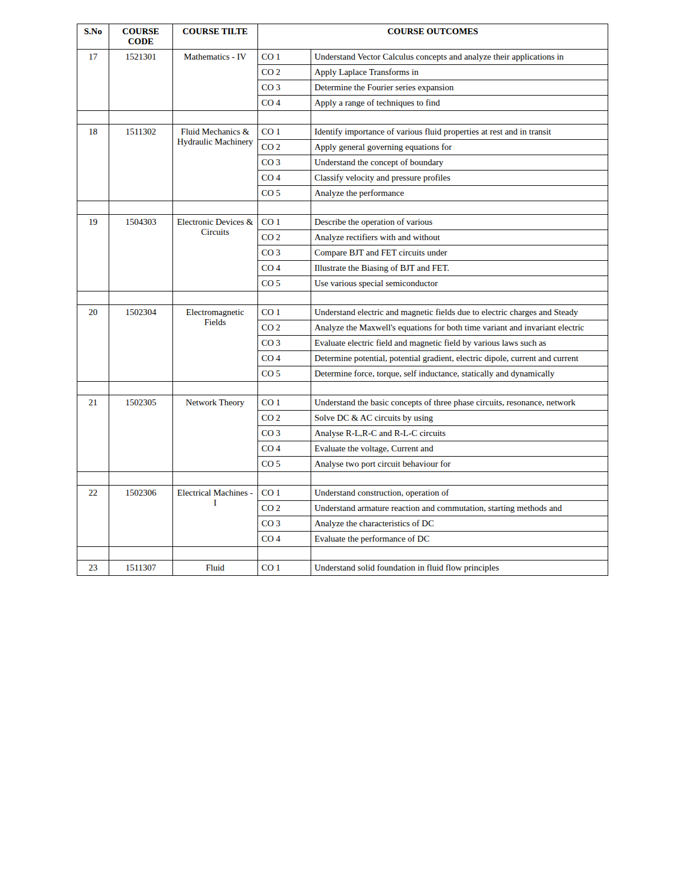| S.No | COURSE CODE | COURSE TILTE | COURSE OUTCOMES |
| --- | --- | --- | --- |
| 17 | 1521301 | Mathematics - IV | CO 1 | Understand Vector Calculus concepts and analyze their applications in |
| CO 2 | Apply Laplace Transforms in |
| CO 3 | Determine the Fourier series expansion |
| CO 4 | Apply a range of techniques to find |
| 18 | 1511302 | Fluid Mechanics & Hydraulic Machinery | CO 1 | Identify importance of various fluid properties at rest and in transit |
| CO 2 | Apply general governing equations for |
| CO 3 | Understand the concept of boundary |
| CO 4 | Classify velocity and pressure profiles |
| CO 5 | Analyze the performance |
| 19 | 1504303 | Electronic Devices & Circuits | CO 1 | Describe the operation of various |
| CO 2 | Analyze rectifiers with and without |
| CO 3 | Compare BJT and FET circuits under |
| CO 4 | Illustrate the Biasing of BJT and FET. |
| CO 5 | Use various special semiconductor |
| 20 | 1502304 | Electromagnetic Fields | CO 1 | Understand electric and magnetic fields due to electric charges and Steady |
| CO 2 | Analyze the Maxwell's equations for both time variant and invariant electric |
| CO 3 | Evaluate electric field and magnetic field by various laws such as |
| CO 4 | Determine potential, potential gradient, electric dipole, current and current |
| CO 5 | Determine force, torque, self inductance, statically and dynamically |
| 21 | 1502305 | Network Theory | CO 1 | Understand the basic concepts of three phase circuits, resonance, network |
| CO 2 | Solve DC & AC circuits by using |
| CO 3 | Analyse R-L,R-C and R-L-C circuits |
| CO 4 | Evaluate the voltage, Current and |
| CO 5 | Analyse two port circuit behaviour for |
| 22 | 1502306 | Electrical Machines - I | CO 1 | Understand construction, operation of |
| CO 2 | Understand armature reaction and commutation, starting methods and |
| CO 3 | Analyze the characteristics of DC |
| CO 4 | Evaluate the performance of DC |
| 23 | 1511307 | Fluid | CO 1 | Understand solid foundation in fluid flow principles |